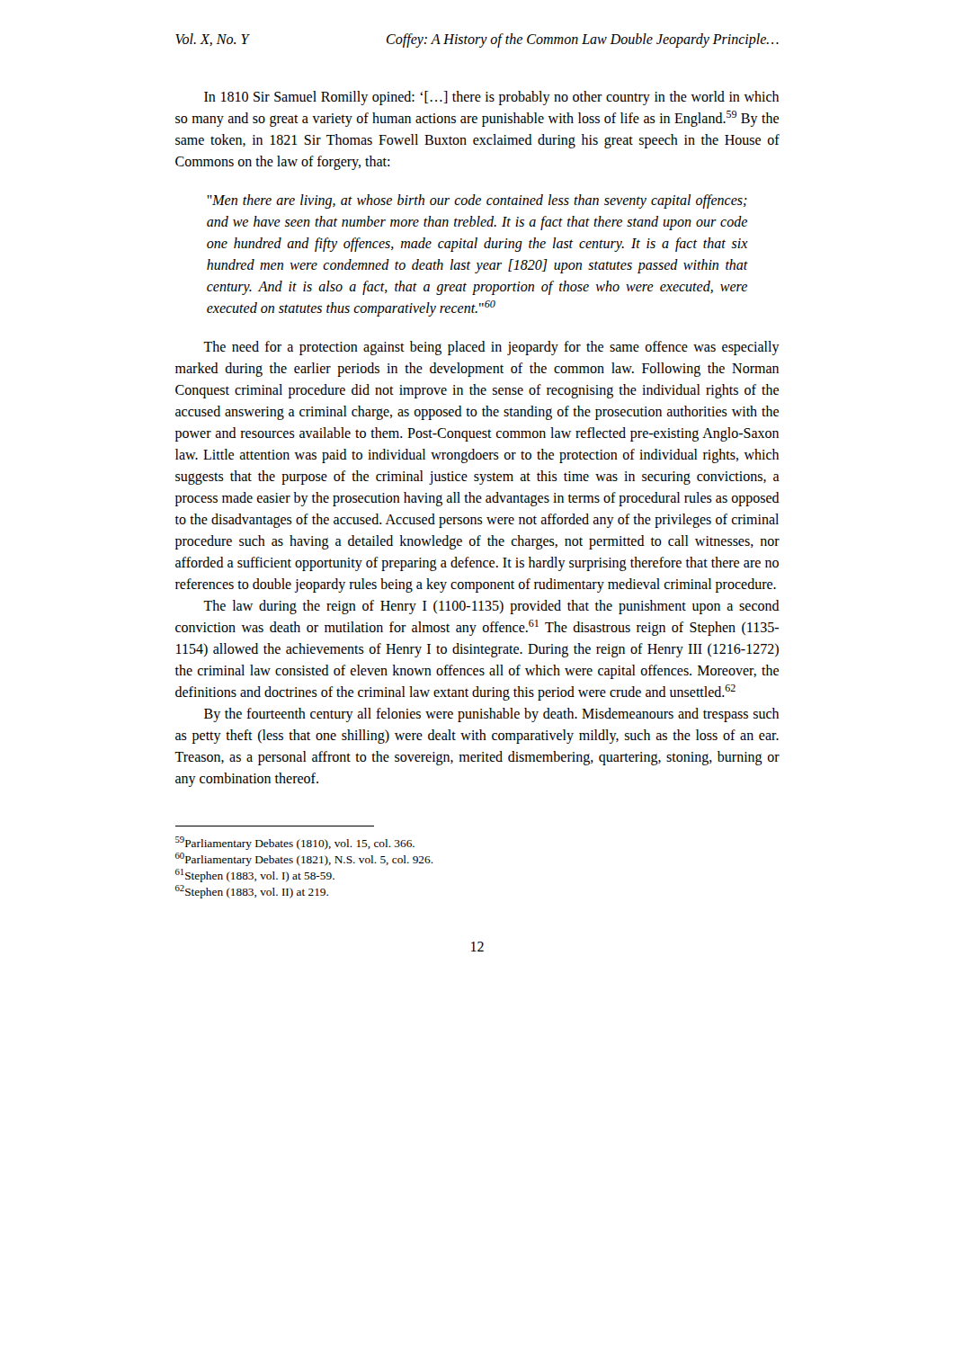Vol. X, No. Y Coffey: A History of the Common Law Double Jeopardy Principle…
In 1810 Sir Samuel Romilly opined: ‘[…] there is probably no other country in the world in which so many and so great a variety of human actions are punishable with loss of life as in England.59 By the same token, in 1821 Sir Thomas Fowell Buxton exclaimed during his great speech in the House of Commons on the law of forgery, that:
"Men there are living, at whose birth our code contained less than seventy capital offences; and we have seen that number more than trebled. It is a fact that there stand upon our code one hundred and fifty offences, made capital during the last century. It is a fact that six hundred men were condemned to death last year [1820] upon statutes passed within that century. And it is also a fact, that a great proportion of those who were executed, were executed on statutes thus comparatively recent."60
The need for a protection against being placed in jeopardy for the same offence was especially marked during the earlier periods in the development of the common law. Following the Norman Conquest criminal procedure did not improve in the sense of recognising the individual rights of the accused answering a criminal charge, as opposed to the standing of the prosecution authorities with the power and resources available to them. Post-Conquest common law reflected pre-existing Anglo-Saxon law. Little attention was paid to individual wrongdoers or to the protection of individual rights, which suggests that the purpose of the criminal justice system at this time was in securing convictions, a process made easier by the prosecution having all the advantages in terms of procedural rules as opposed to the disadvantages of the accused. Accused persons were not afforded any of the privileges of criminal procedure such as having a detailed knowledge of the charges, not permitted to call witnesses, nor afforded a sufficient opportunity of preparing a defence. It is hardly surprising therefore that there are no references to double jeopardy rules being a key component of rudimentary medieval criminal procedure.
The law during the reign of Henry I (1100-1135) provided that the punishment upon a second conviction was death or mutilation for almost any offence.61 The disastrous reign of Stephen (1135-1154) allowed the achievements of Henry I to disintegrate. During the reign of Henry III (1216-1272) the criminal law consisted of eleven known offences all of which were capital offences. Moreover, the definitions and doctrines of the criminal law extant during this period were crude and unsettled.62
By the fourteenth century all felonies were punishable by death. Misdemeanours and trespass such as petty theft (less that one shilling) were dealt with comparatively mildly, such as the loss of an ear. Treason, as a personal affront to the sovereign, merited dismembering, quartering, stoning, burning or any combination thereof.
59Parliamentary Debates (1810), vol. 15, col. 366.
60Parliamentary Debates (1821), N.S. vol. 5, col. 926.
61Stephen (1883, vol. I) at 58-59.
62Stephen (1883, vol. II) at 219.
12